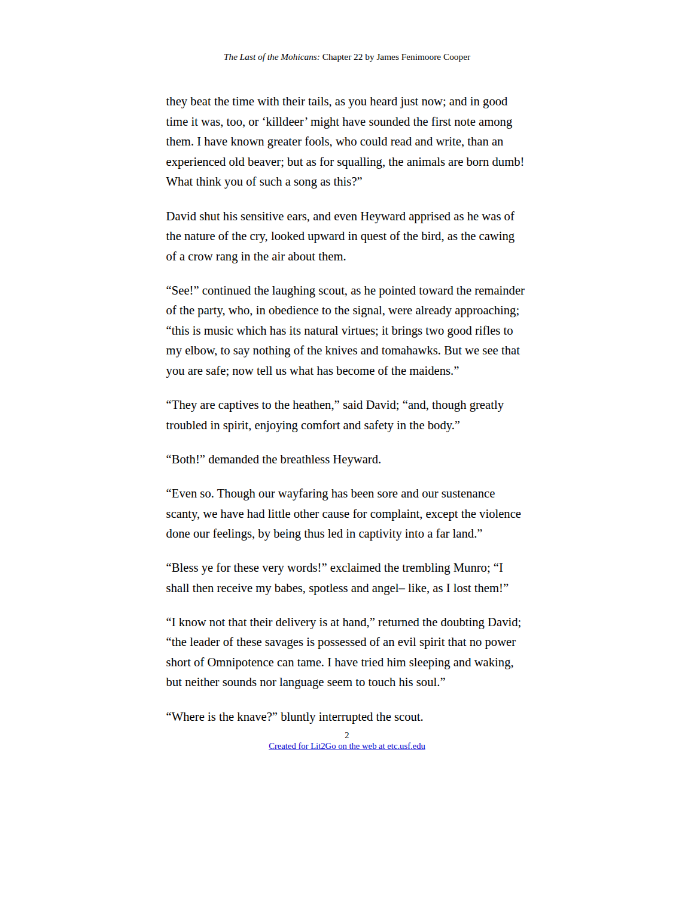The Last of the Mohicans: Chapter 22 by James Fenimoore Cooper
they beat the time with their tails, as you heard just now; and in good time it was, too, or ‘killdeer’ might have sounded the first note among them. I have known greater fools, who could read and write, than an experienced old beaver; but as for squalling, the animals are born dumb! What think you of such a song as this?”
David shut his sensitive ears, and even Heyward apprised as he was of the nature of the cry, looked upward in quest of the bird, as the cawing of a crow rang in the air about them.
“See!” continued the laughing scout, as he pointed toward the remainder of the party, who, in obedience to the signal, were already approaching; “this is music which has its natural virtues; it brings two good rifles to my elbow, to say nothing of the knives and tomahawks. But we see that you are safe; now tell us what has become of the maidens.”
“They are captives to the heathen,” said David; “and, though greatly troubled in spirit, enjoying comfort and safety in the body.”
“Both!” demanded the breathless Heyward.
“Even so. Though our wayfaring has been sore and our sustenance scanty, we have had little other cause for complaint, except the violence done our feelings, by being thus led in captivity into a far land.”
“Bless ye for these very words!” exclaimed the trembling Munro; “I shall then receive my babes, spotless and angel– like, as I lost them!”
“I know not that their delivery is at hand,” returned the doubting David; “the leader of these savages is possessed of an evil spirit that no power short of Omnipotence can tame. I have tried him sleeping and waking, but neither sounds nor language seem to touch his soul.”
“Where is the knave?” bluntly interrupted the scout.
2 Created for Lit2Go on the web at etc.usf.edu